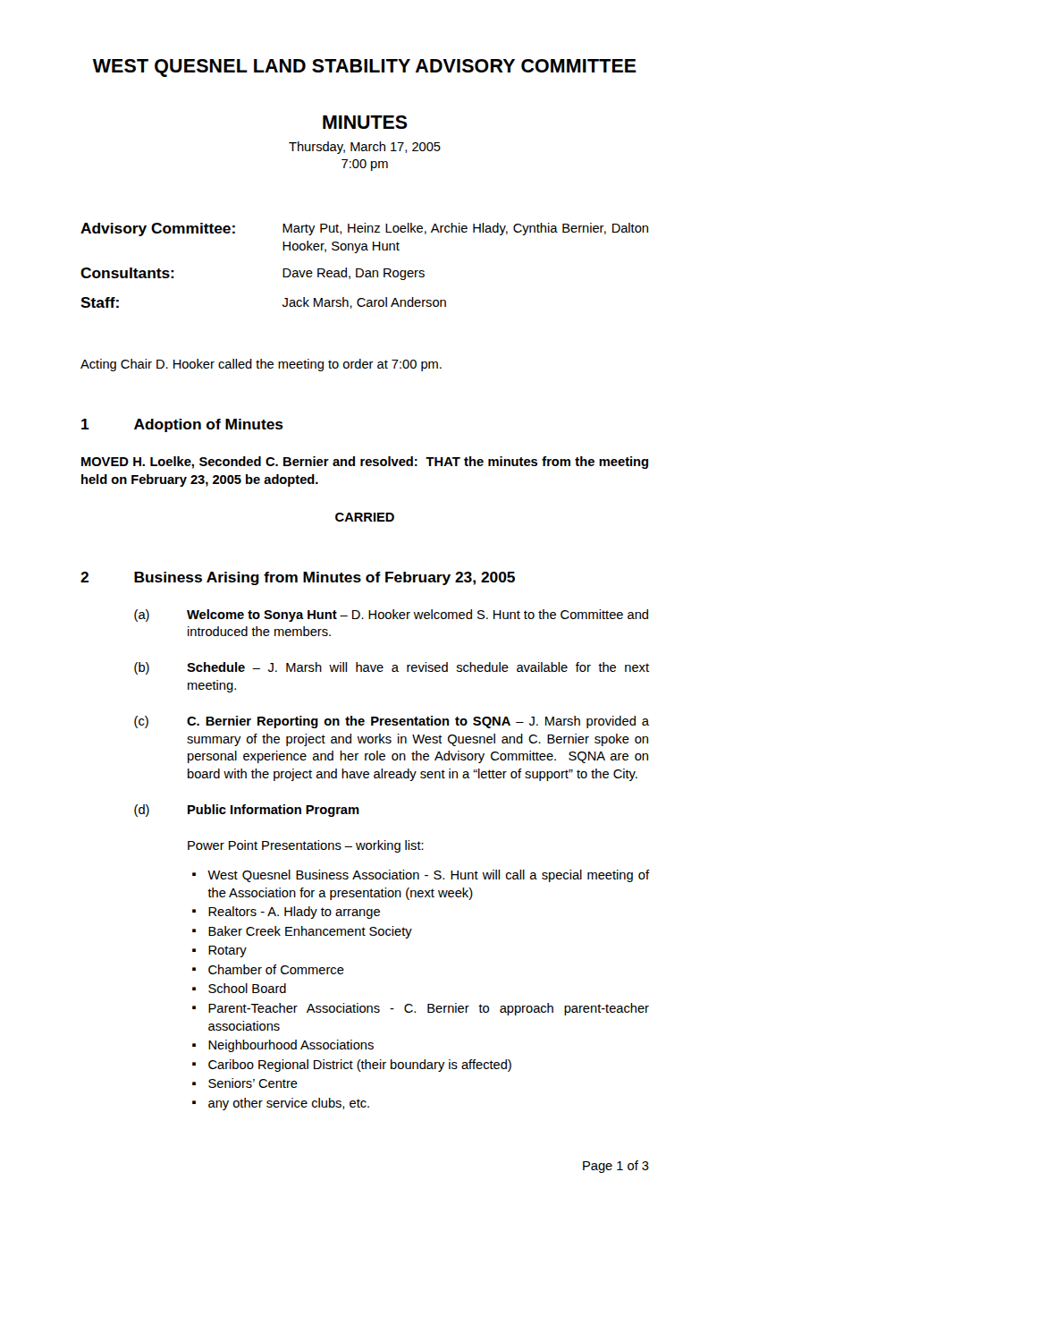WEST QUESNEL LAND STABILITY ADVISORY COMMITTEE
MINUTES
Thursday, March 17, 2005
7:00 pm
| Advisory Committee: | Marty Put, Heinz Loelke, Archie Hlady, Cynthia Bernier, Dalton Hooker, Sonya Hunt |
| Consultants: | Dave Read, Dan Rogers |
| Staff: | Jack Marsh, Carol Anderson |
Acting Chair D. Hooker called the meeting to order at 7:00 pm.
1 Adoption of Minutes
MOVED H. Loelke, Seconded C. Bernier and resolved: THAT the minutes from the meeting held on February 23, 2005 be adopted.
CARRIED
2 Business Arising from Minutes of February 23, 2005
(a)
Welcome to Sonya Hunt – D. Hooker welcomed S. Hunt to the Committee and introduced the members.
(b)
Schedule – J. Marsh will have a revised schedule available for the next meeting.
(c)
C. Bernier Reporting on the Presentation to SQNA – J. Marsh provided a summary of the project and works in West Quesnel and C. Bernier spoke on personal experience and her role on the Advisory Committee. SQNA are on board with the project and have already sent in a “letter of support” to the City.
(d)
Public Information Program
Power Point Presentations – working list:
West Quesnel Business Association - S. Hunt will call a special meeting of the Association for a presentation (next week)
Realtors - A. Hlady to arrange
Baker Creek Enhancement Society
Rotary
Chamber of Commerce
School Board
Parent-Teacher Associations - C. Bernier to approach parent-teacher associations
Neighbourhood Associations
Cariboo Regional District (their boundary is affected)
Seniors’ Centre
any other service clubs, etc.
Page 1 of 3